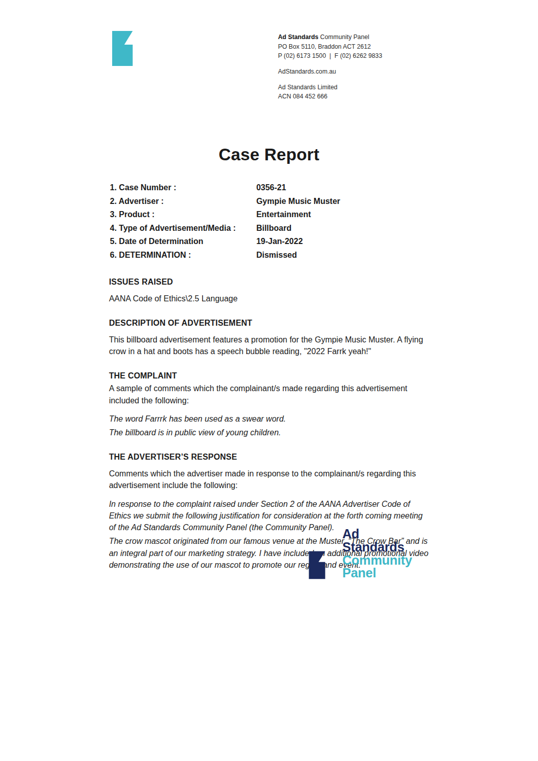Ad Standards Community Panel
PO Box 5110, Braddon ACT 2612
P (02) 6173 1500 | F (02) 6262 9833
AdStandards.com.au
Ad Standards Limited
ACN 084 452 666
Case Report
| 1. Case Number : | 0356-21 |
| 2. Advertiser : | Gympie Music Muster |
| 3. Product : | Entertainment |
| 4. Type of Advertisement/Media : | Billboard |
| 5. Date of Determination | 19-Jan-2022 |
| 6. DETERMINATION : | Dismissed |
ISSUES RAISED
AANA Code of Ethics\2.5 Language
DESCRIPTION OF ADVERTISEMENT
This billboard advertisement features a promotion for the Gympie Music Muster. A flying crow in a hat and boots has a speech bubble reading, "2022 Farrk yeah!"
THE COMPLAINT
A sample of comments which the complainant/s made regarding this advertisement included the following:
The word Farrrk has been used as a swear word.
The billboard is in public view of young children.
THE ADVERTISER’S RESPONSE
Comments which the advertiser made in response to the complainant/s regarding this advertisement include the following:
In response to the complaint raised under Section 2 of the AANA Advertiser Code of Ethics we submit the following justification for consideration at the forth coming meeting of the Ad Standards Community Panel (the Community Panel).
The crow mascot originated from our famous venue at the Muster, “The Crow Bar” and is an integral part of our marketing strategy. I have included an additional promotional video demonstrating the use of our mascot to promote our region and event.
Ad Standards Community Panel